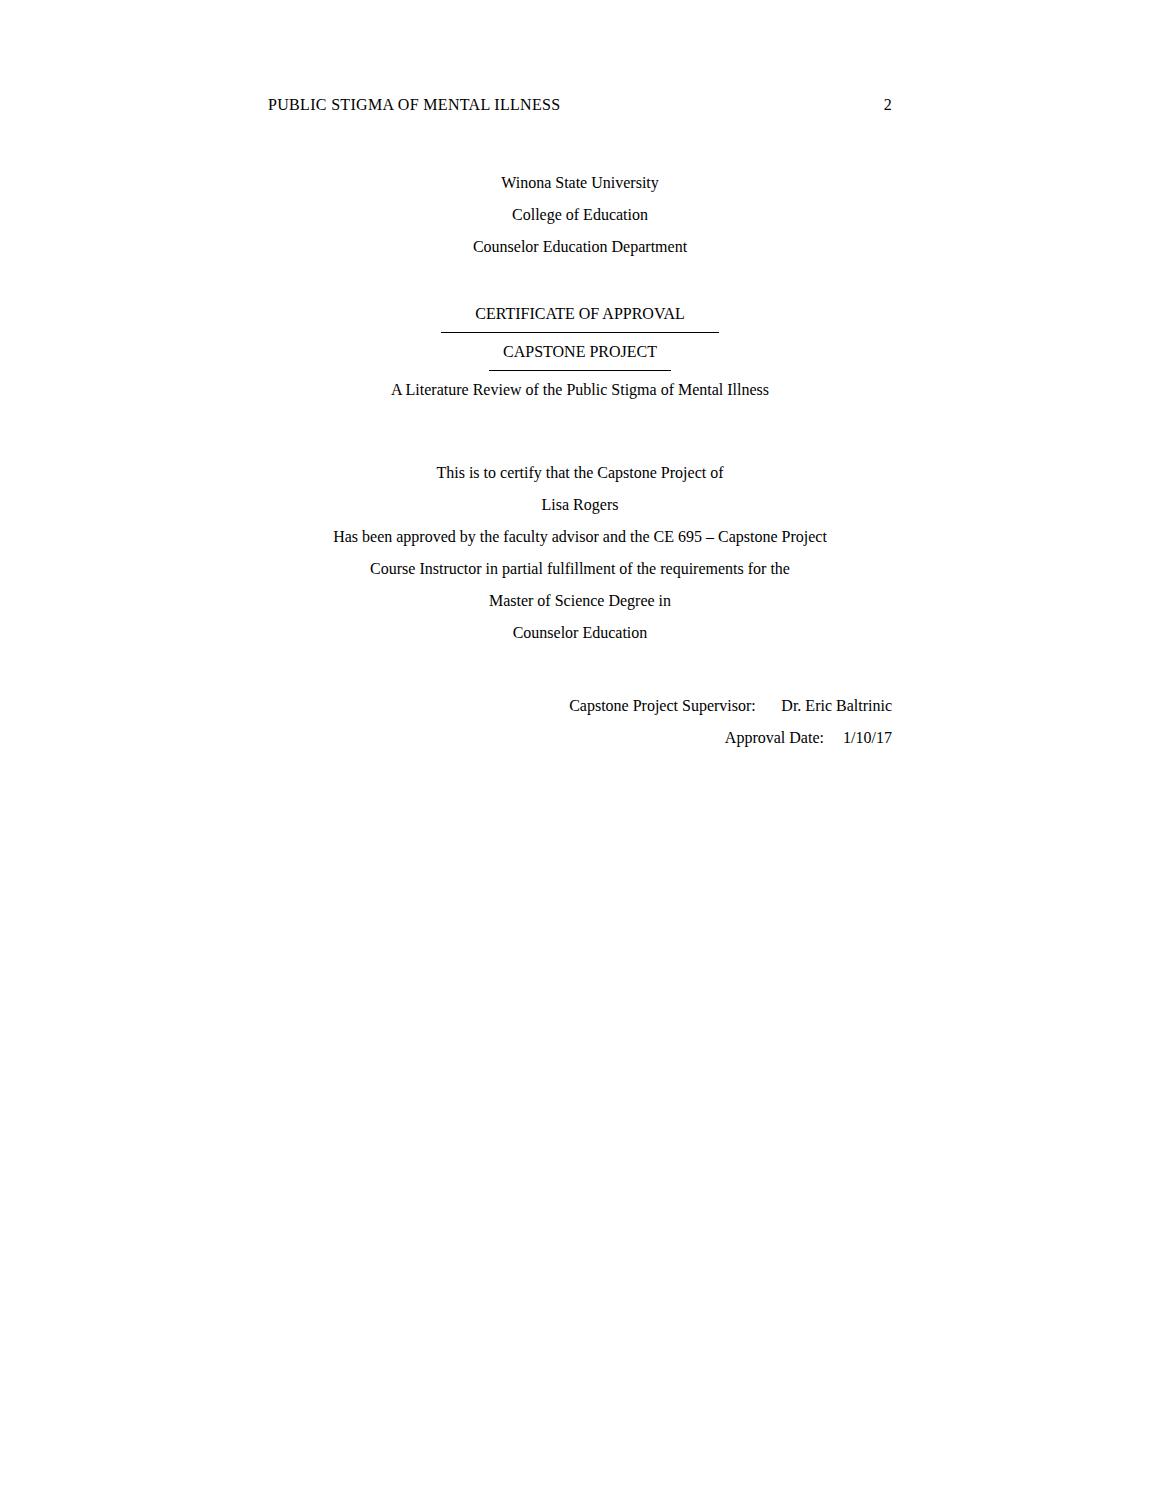Public Stigma of Mental Illness 2
Winona State University
College of Education
Counselor Education Department
CERTIFICATE OF APPROVAL
CAPSTONE PROJECT
A Literature Review of the Public Stigma of Mental Illness
This is to certify that the Capstone Project of
Lisa Rogers
Has been approved by the faculty advisor and the CE 695 – Capstone Project
Course Instructor in partial fulfillment of the requirements for the
Master of Science Degree in
Counselor Education
Capstone Project Supervisor: Dr. Eric Baltrinic
Approval Date: 1/10/17